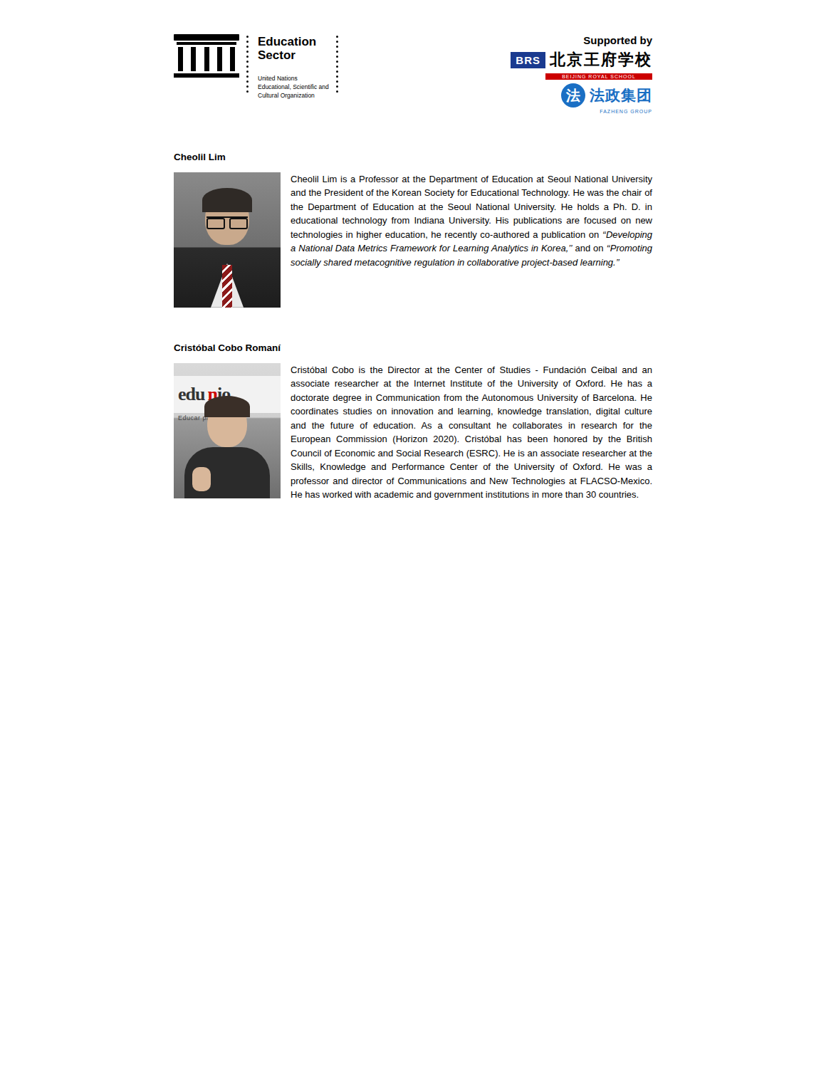Education
Sector
United Nations
Educational, Scientific and
Cultural Organization
Supported by
BRS 北京王府学校
BEIJING ROYAL SCHOOL
法 法政集团
FAZHENG GROUP
Cheolil Lim
Cheolil Lim is a Professor at the Department of Education at Seoul National University and the President of the Korean Society for Educational Technology. He was the chair of the Department of Education at the Seoul National University. He holds a Ph. D. in educational technology from Indiana University. His publications are focused on new technologies in higher education, he recently co-authored a publication on ‘‘Developing a National Data Metrics Framework for Learning Analytics in Korea,’’ and on ‘‘Promoting socially shared metacognitive regulation in collaborative project-based learning.’’
Cristóbal Cobo Romaní
edunio
Educar para formar
Cristóbal Cobo is the Director at the Center of Studies - Fundación Ceibal and an associate researcher at the Internet Institute of the University of Oxford. He has a doctorate degree in Communication from the Autonomous University of Barcelona. He coordinates studies on innovation and learning, knowledge translation, digital culture and the future of education. As a consultant he collaborates in research for the European Commission (Horizon 2020). Cristóbal has been honored by the British Council of Economic and Social Research (ESRC). He is an associate researcher at the Skills, Knowledge and Performance Center of the University of Oxford. He was a professor and director of Communications and New Technologies at FLACSO-Mexico. He has worked with academic and government institutions in more than 30 countries.